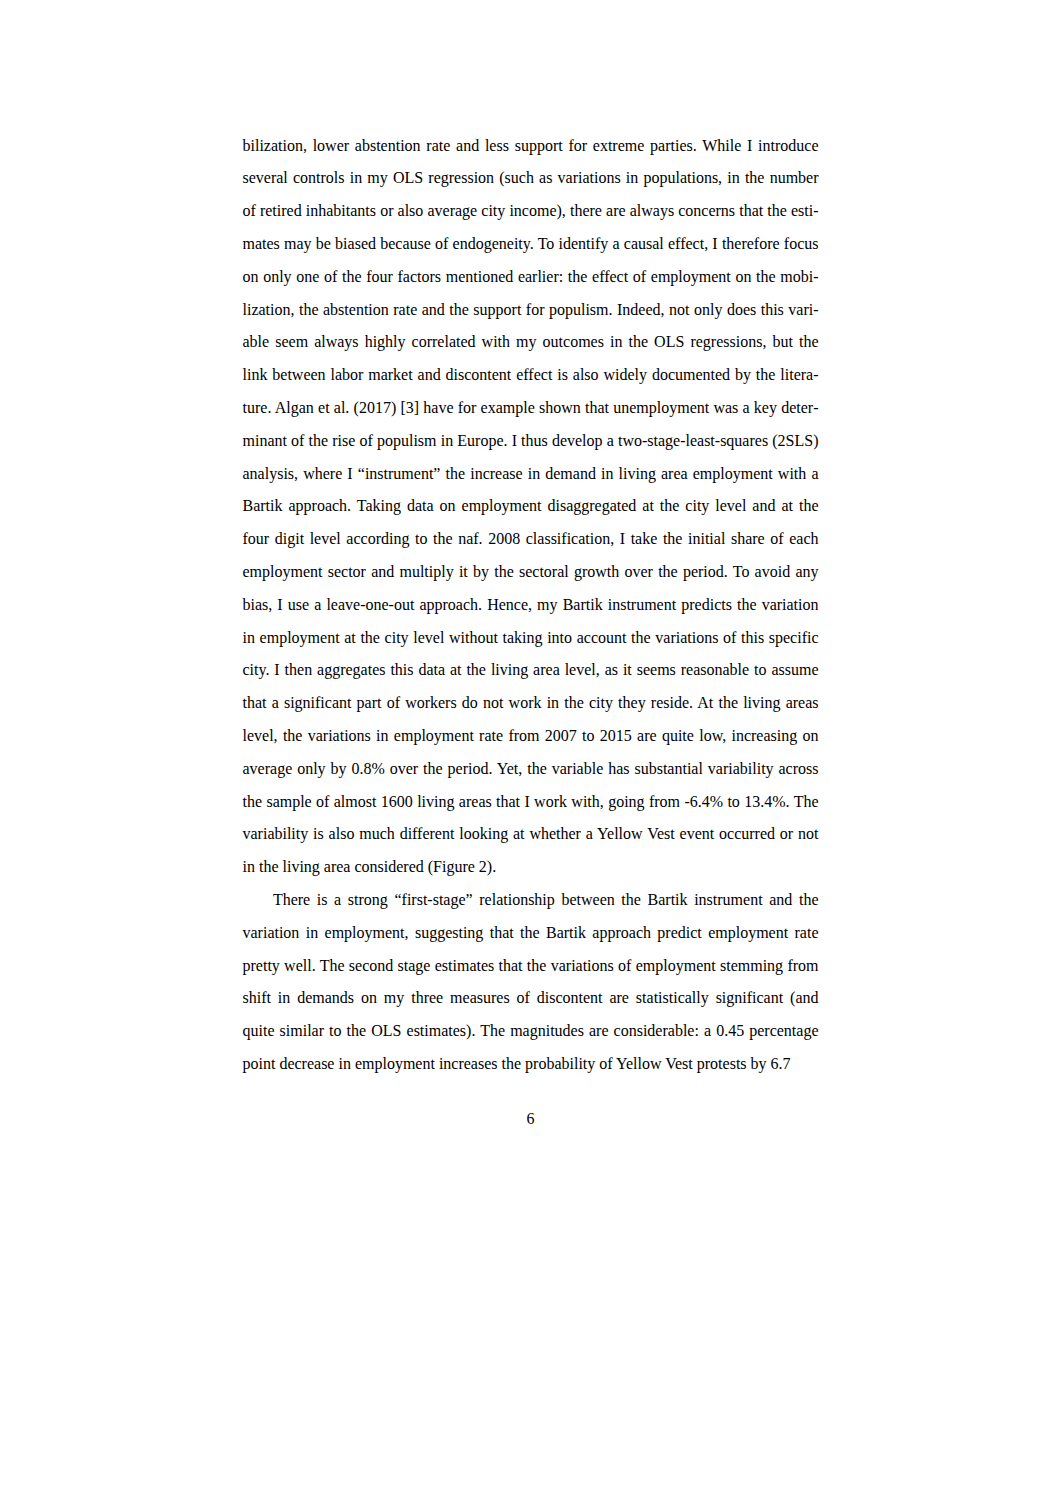bilization, lower abstention rate and less support for extreme parties. While I introduce several controls in my OLS regression (such as variations in populations, in the number of retired inhabitants or also average city income), there are always concerns that the estimates may be biased because of endogeneity. To identify a causal effect, I therefore focus on only one of the four factors mentioned earlier: the effect of employment on the mobilization, the abstention rate and the support for populism. Indeed, not only does this variable seem always highly correlated with my outcomes in the OLS regressions, but the link between labor market and discontent effect is also widely documented by the literature. Algan et al. (2017) [3] have for example shown that unemployment was a key determinant of the rise of populism in Europe. I thus develop a two-stage-least-squares (2SLS) analysis, where I “instrument” the increase in demand in living area employment with a Bartik approach. Taking data on employment disaggregated at the city level and at the four digit level according to the naf. 2008 classification, I take the initial share of each employment sector and multiply it by the sectoral growth over the period. To avoid any bias, I use a leave-one-out approach. Hence, my Bartik instrument predicts the variation in employment at the city level without taking into account the variations of this specific city. I then aggregates this data at the living area level, as it seems reasonable to assume that a significant part of workers do not work in the city they reside. At the living areas level, the variations in employment rate from 2007 to 2015 are quite low, increasing on average only by 0.8% over the period. Yet, the variable has substantial variability across the sample of almost 1600 living areas that I work with, going from -6.4% to 13.4%. The variability is also much different looking at whether a Yellow Vest event occurred or not in the living area considered (Figure 2).
There is a strong “first-stage” relationship between the Bartik instrument and the variation in employment, suggesting that the Bartik approach predict employment rate pretty well. The second stage estimates that the variations of employment stemming from shift in demands on my three measures of discontent are statistically significant (and quite similar to the OLS estimates). The magnitudes are considerable: a 0.45 percentage point decrease in employment increases the probability of Yellow Vest protests by 6.7
6